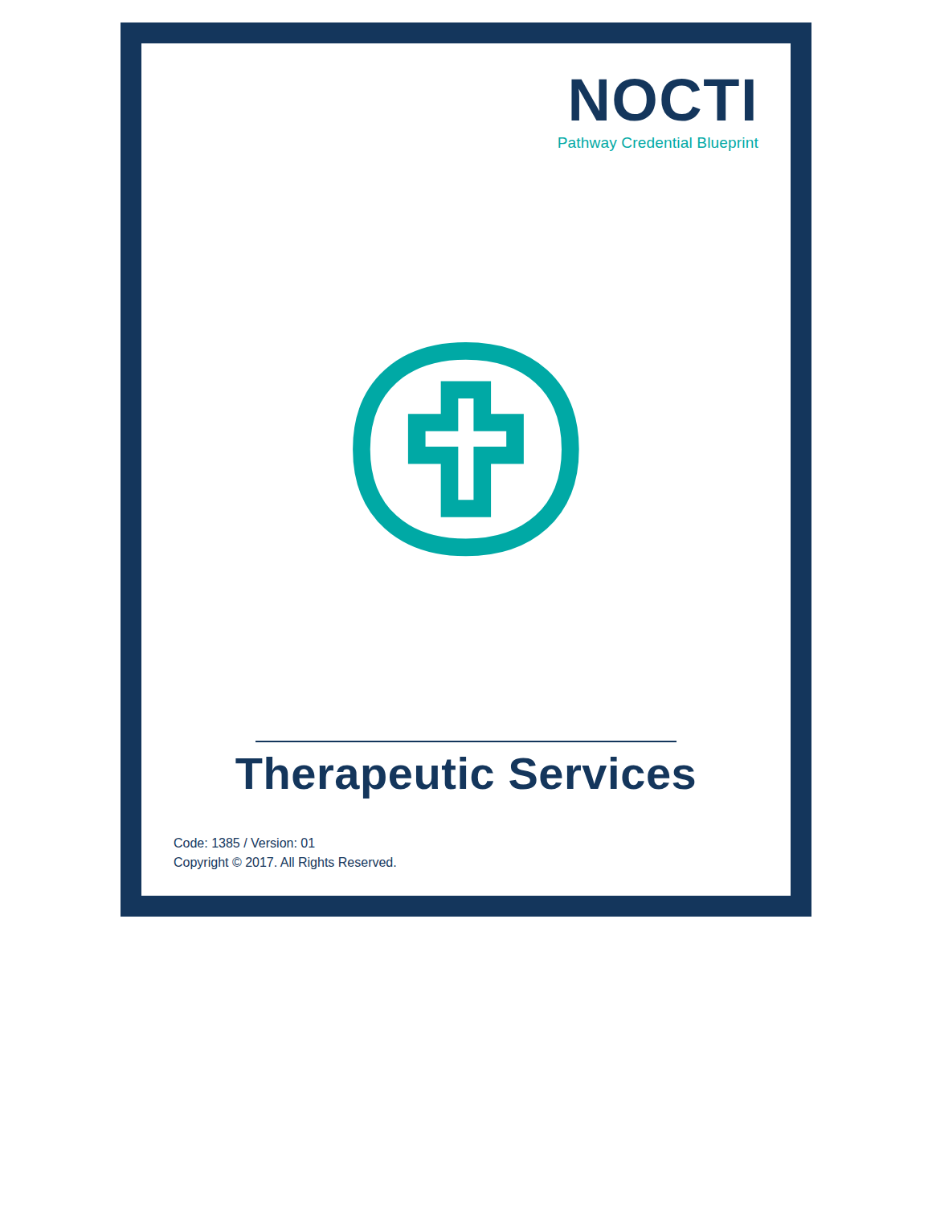NOCTI
Pathway Credential Blueprint
Therapeutic Services
Code: 1385 / Version: 01
Copyright © 2017. All Rights Reserved.